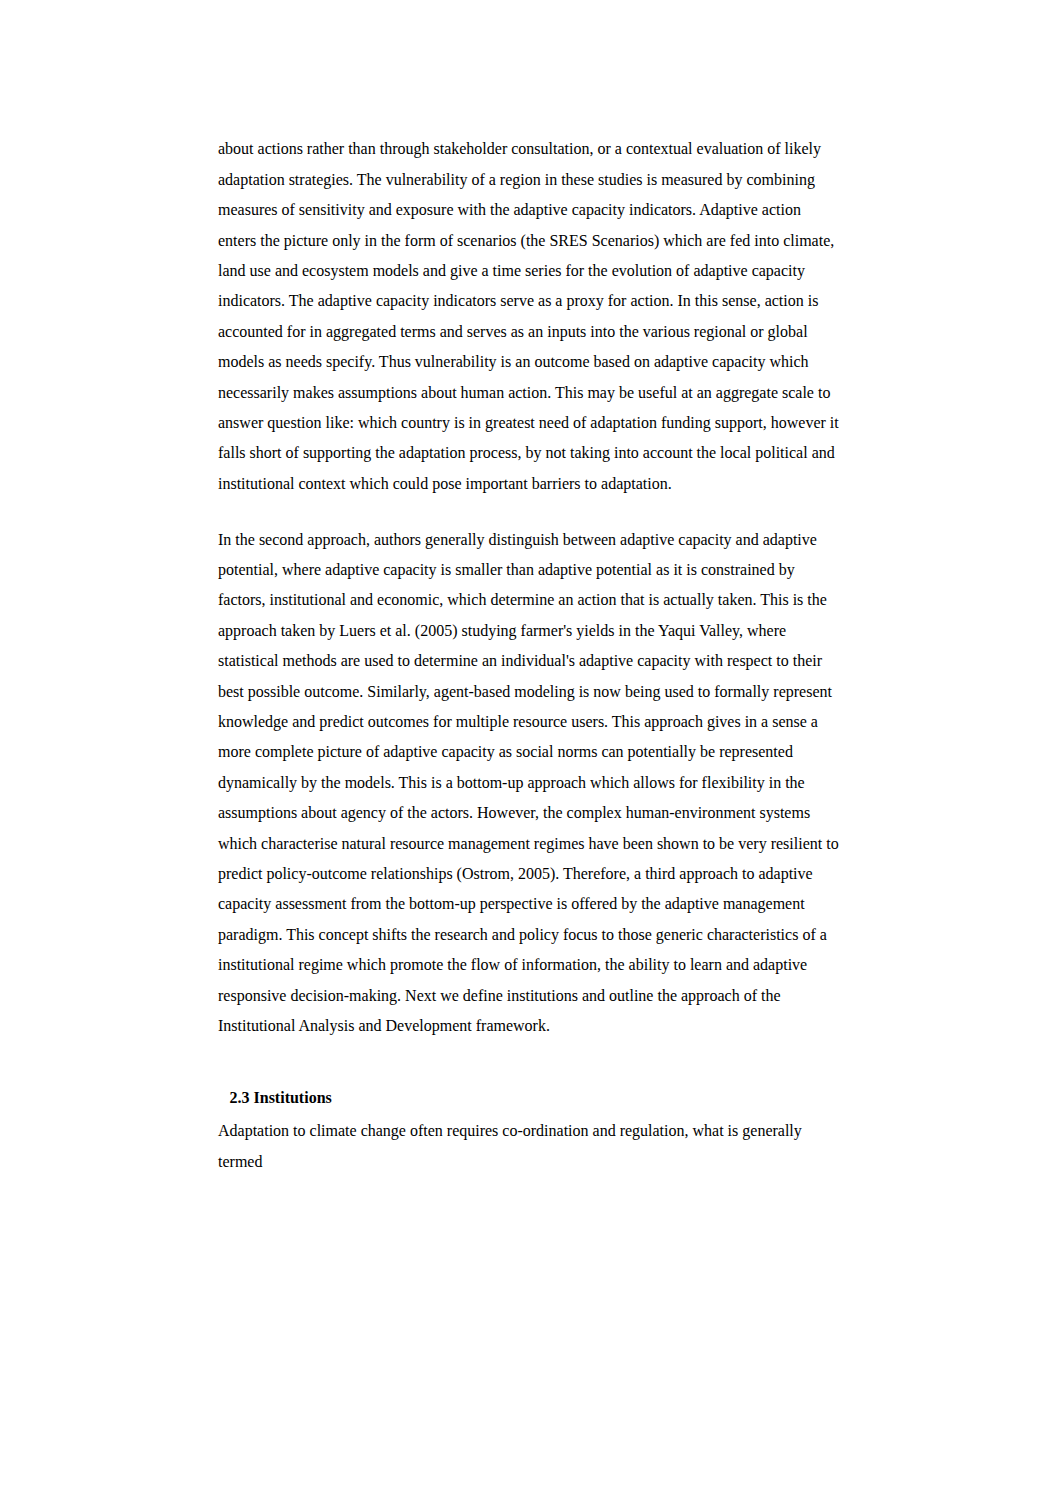about actions rather than through stakeholder consultation, or a contextual evaluation of likely adaptation strategies. The vulnerability of a region in these studies is measured by combining measures of sensitivity and exposure with the adaptive capacity indicators. Adaptive action enters the picture only in the form of scenarios (the SRES Scenarios) which are fed into climate, land use and ecosystem models and give a time series for the evolution of adaptive capacity indicators. The adaptive capacity indicators serve as a proxy for action. In this sense, action is accounted for in aggregated terms and serves as an inputs into the various regional or global models as needs specify. Thus vulnerability is an outcome based on adaptive capacity which necessarily makes assumptions about human action. This may be useful at an aggregate scale to answer question like: which country is in greatest need of adaptation funding support, however it falls short of supporting the adaptation process, by not taking into account the local political and institutional context which could pose important barriers to adaptation.
In the second approach, authors generally distinguish between adaptive capacity and adaptive potential, where adaptive capacity is smaller than adaptive potential as it is constrained by factors, institutional and economic, which determine an action that is actually taken. This is the approach taken by Luers et al. (2005) studying farmer's yields in the Yaqui Valley, where statistical methods are used to determine an individual's adaptive capacity with respect to their best possible outcome. Similarly, agent-based modeling is now being used to formally represent knowledge and predict outcomes for multiple resource users. This approach gives in a sense a more complete picture of adaptive capacity as social norms can potentially be represented dynamically by the models. This is a bottom-up approach which allows for flexibility in the assumptions about agency of the actors. However, the complex human-environment systems which characterise natural resource management regimes have been shown to be very resilient to predict policy-outcome relationships (Ostrom, 2005). Therefore, a third approach to adaptive capacity assessment from the bottom-up perspective is offered by the adaptive management paradigm. This concept shifts the research and policy focus to those generic characteristics of a institutional regime which promote the flow of information, the ability to learn and adaptive responsive decision-making. Next we define institutions and outline the approach of the Institutional Analysis and Development framework.
2.3 Institutions
Adaptation to climate change often requires co-ordination and regulation, what is generally termed